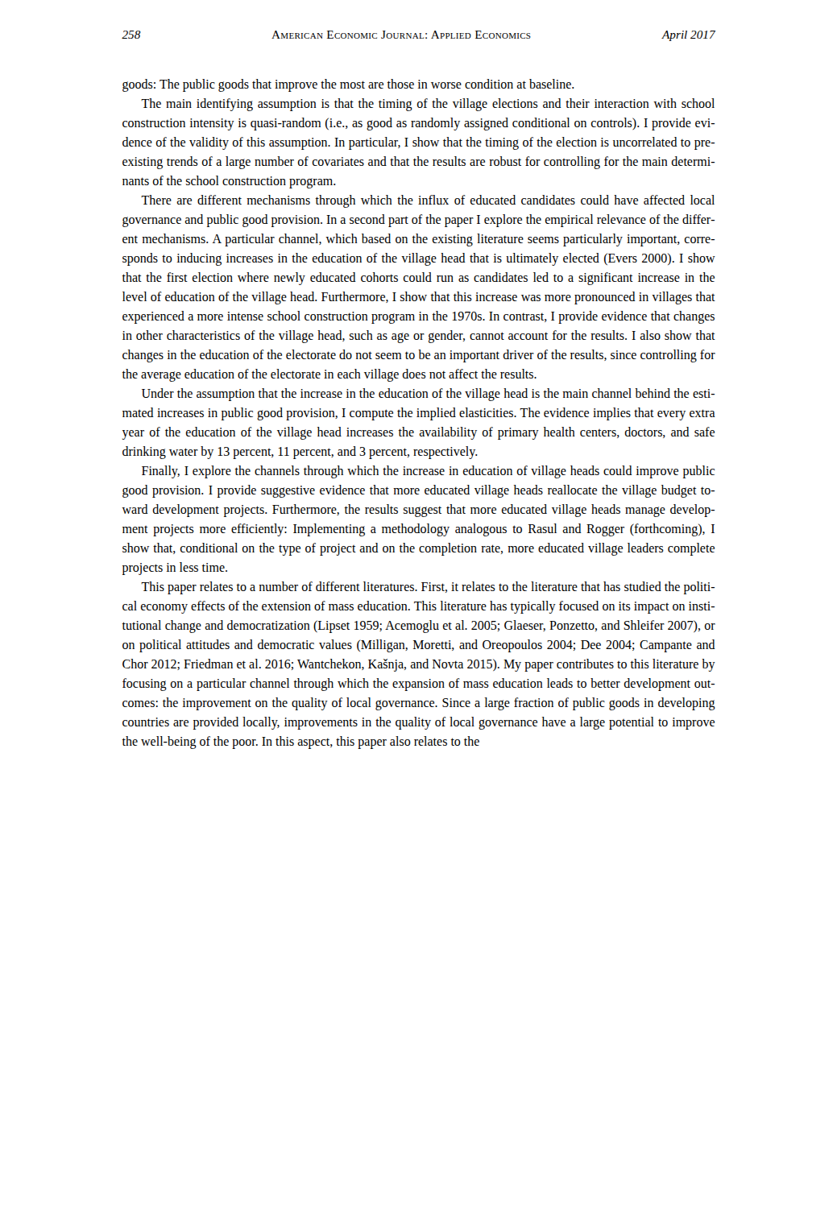258 American Economic Journal: Applied Economics April 2017
goods: The public goods that improve the most are those in worse condition at baseline.
The main identifying assumption is that the timing of the village elections and their interaction with school construction intensity is quasi-random (i.e., as good as randomly assigned conditional on controls). I provide evidence of the validity of this assumption. In particular, I show that the timing of the election is uncorrelated to preexisting trends of a large number of covariates and that the results are robust for controlling for the main determinants of the school construction program.
There are different mechanisms through which the influx of educated candidates could have affected local governance and public good provision. In a second part of the paper I explore the empirical relevance of the different mechanisms. A particular channel, which based on the existing literature seems particularly important, corresponds to inducing increases in the education of the village head that is ultimately elected (Evers 2000). I show that the first election where newly educated cohorts could run as candidates led to a significant increase in the level of education of the village head. Furthermore, I show that this increase was more pronounced in villages that experienced a more intense school construction program in the 1970s. In contrast, I provide evidence that changes in other characteristics of the village head, such as age or gender, cannot account for the results. I also show that changes in the education of the electorate do not seem to be an important driver of the results, since controlling for the average education of the electorate in each village does not affect the results.
Under the assumption that the increase in the education of the village head is the main channel behind the estimated increases in public good provision, I compute the implied elasticities. The evidence implies that every extra year of the education of the village head increases the availability of primary health centers, doctors, and safe drinking water by 13 percent, 11 percent, and 3 percent, respectively.
Finally, I explore the channels through which the increase in education of village heads could improve public good provision. I provide suggestive evidence that more educated village heads reallocate the village budget toward development projects. Furthermore, the results suggest that more educated village heads manage development projects more efficiently: Implementing a methodology analogous to Rasul and Rogger (forthcoming), I show that, conditional on the type of project and on the completion rate, more educated village leaders complete projects in less time.
This paper relates to a number of different literatures. First, it relates to the literature that has studied the political economy effects of the extension of mass education. This literature has typically focused on its impact on institutional change and democratization (Lipset 1959; Acemoglu et al. 2005; Glaeser, Ponzetto, and Shleifer 2007), or on political attitudes and democratic values (Milligan, Moretti, and Oreopoulos 2004; Dee 2004; Campante and Chor 2012; Friedman et al. 2016; Wantchekon, Kašnja, and Novta 2015). My paper contributes to this literature by focusing on a particular channel through which the expansion of mass education leads to better development outcomes: the improvement on the quality of local governance. Since a large fraction of public goods in developing countries are provided locally, improvements in the quality of local governance have a large potential to improve the well-being of the poor. In this aspect, this paper also relates to the